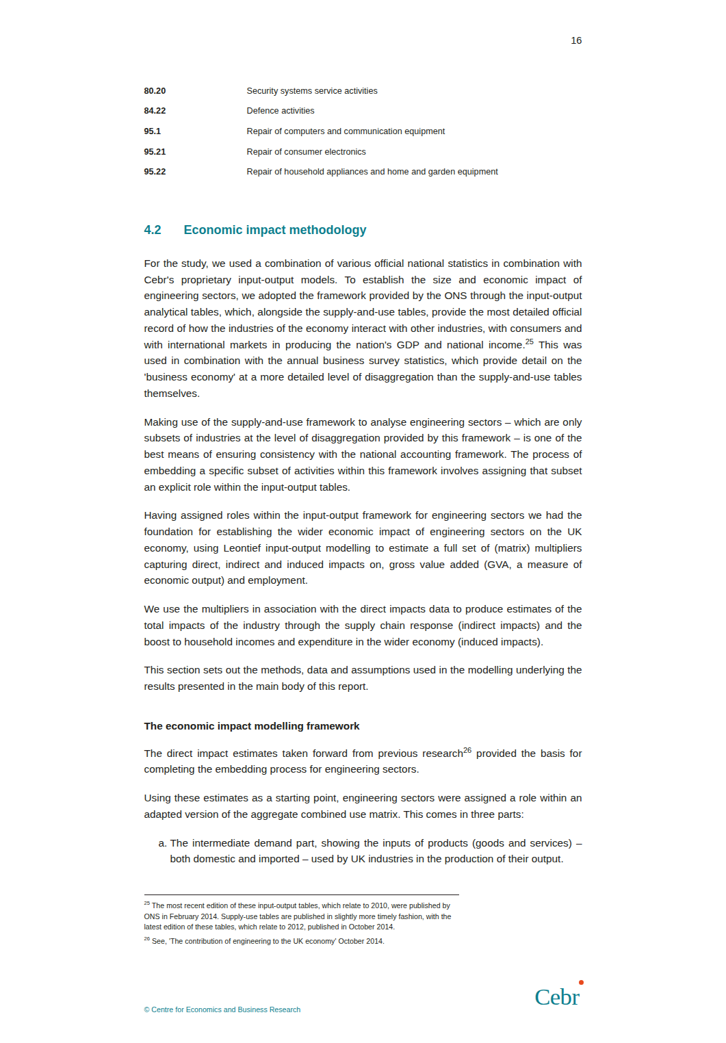16
| 80.20 | Security systems service activities |
| 84.22 | Defence activities |
| 95.1 | Repair of computers and communication equipment |
| 95.21 | Repair of consumer electronics |
| 95.22 | Repair of household appliances and home and garden equipment |
4.2 Economic impact methodology
For the study, we used a combination of various official national statistics in combination with Cebr's proprietary input-output models. To establish the size and economic impact of engineering sectors, we adopted the framework provided by the ONS through the input-output analytical tables, which, alongside the supply-and-use tables, provide the most detailed official record of how the industries of the economy interact with other industries, with consumers and with international markets in producing the nation's GDP and national income.25 This was used in combination with the annual business survey statistics, which provide detail on the 'business economy' at a more detailed level of disaggregation than the supply-and-use tables themselves.
Making use of the supply-and-use framework to analyse engineering sectors – which are only subsets of industries at the level of disaggregation provided by this framework – is one of the best means of ensuring consistency with the national accounting framework. The process of embedding a specific subset of activities within this framework involves assigning that subset an explicit role within the input-output tables.
Having assigned roles within the input-output framework for engineering sectors we had the foundation for establishing the wider economic impact of engineering sectors on the UK economy, using Leontief input-output modelling to estimate a full set of (matrix) multipliers capturing direct, indirect and induced impacts on, gross value added (GVA, a measure of economic output) and employment.
We use the multipliers in association with the direct impacts data to produce estimates of the total impacts of the industry through the supply chain response (indirect impacts) and the boost to household incomes and expenditure in the wider economy (induced impacts).
This section sets out the methods, data and assumptions used in the modelling underlying the results presented in the main body of this report.
The economic impact modelling framework
The direct impact estimates taken forward from previous research26 provided the basis for completing the embedding process for engineering sectors.
Using these estimates as a starting point, engineering sectors were assigned a role within an adapted version of the aggregate combined use matrix. This comes in three parts:
The intermediate demand part, showing the inputs of products (goods and services) – both domestic and imported – used by UK industries in the production of their output.
25 The most recent edition of these input-output tables, which relate to 2010, were published by ONS in February 2014. Supply-use tables are published in slightly more timely fashion, with the latest edition of these tables, which relate to 2012, published in October 2014.
26 See, 'The contribution of engineering to the UK economy' October 2014.
© Centre for Economics and Business Research
Cebr